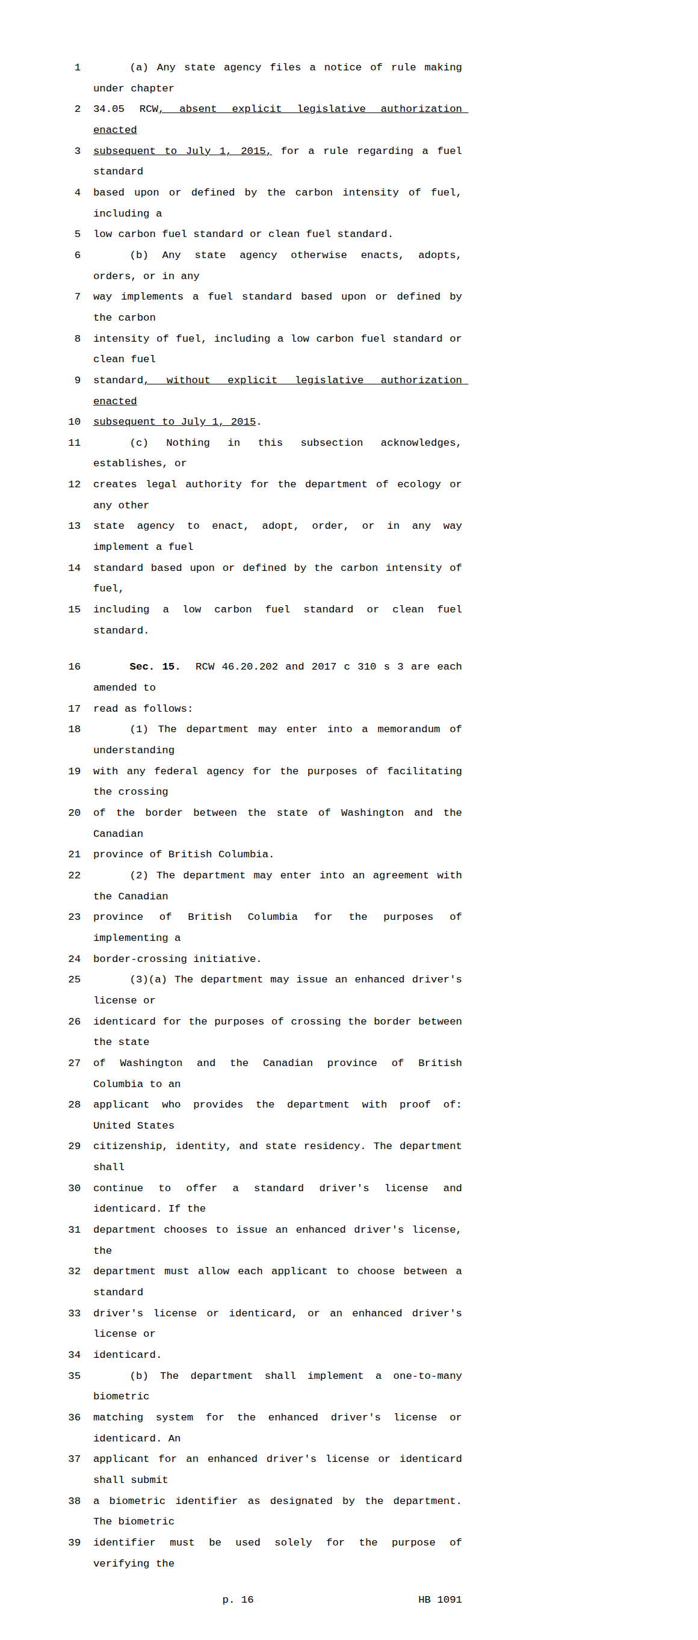1 (a) Any state agency files a notice of rule making under chapter
234.05 RCW, absent explicit legislative authorization enacted
3 subsequent to July 1, 2015, for a rule regarding a fuel standard
4 based upon or defined by the carbon intensity of fuel, including a
5 low carbon fuel standard or clean fuel standard.
6 (b) Any state agency otherwise enacts, adopts, orders, or in any
7 way implements a fuel standard based upon or defined by the carbon
8 intensity of fuel, including a low carbon fuel standard or clean fuel
9 standard, without explicit legislative authorization enacted
10 subsequent to July 1, 2015.
11 (c) Nothing in this subsection acknowledges, establishes, or
12 creates legal authority for the department of ecology or any other
13 state agency to enact, adopt, order, or in any way implement a fuel
14 standard based upon or defined by the carbon intensity of fuel,
15 including a low carbon fuel standard or clean fuel standard.
16 Sec. 15. RCW 46.20.202 and 2017 c 310 s 3 are each amended to
17 read as follows:
18 (1) The department may enter into a memorandum of understanding
19 with any federal agency for the purposes of facilitating the crossing
20 of the border between the state of Washington and the Canadian
21 province of British Columbia.
22 (2) The department may enter into an agreement with the Canadian
23 province of British Columbia for the purposes of implementing a
24 border-crossing initiative.
25 (3)(a) The department may issue an enhanced driver's license or
26 identicard for the purposes of crossing the border between the state
27 of Washington and the Canadian province of British Columbia to an
28 applicant who provides the department with proof of: United States
29 citizenship, identity, and state residency. The department shall
30 continue to offer a standard driver's license and identicard. If the
31 department chooses to issue an enhanced driver's license, the
32 department must allow each applicant to choose between a standard
33 driver's license or identicard, or an enhanced driver's license or
34 identicard.
35 (b) The department shall implement a one-to-many biometric
36 matching system for the enhanced driver's license or identicard. An
37 applicant for an enhanced driver's license or identicard shall submit
38 a biometric identifier as designated by the department. The biometric
39 identifier must be used solely for the purpose of verifying the
p. 16 HB 1091